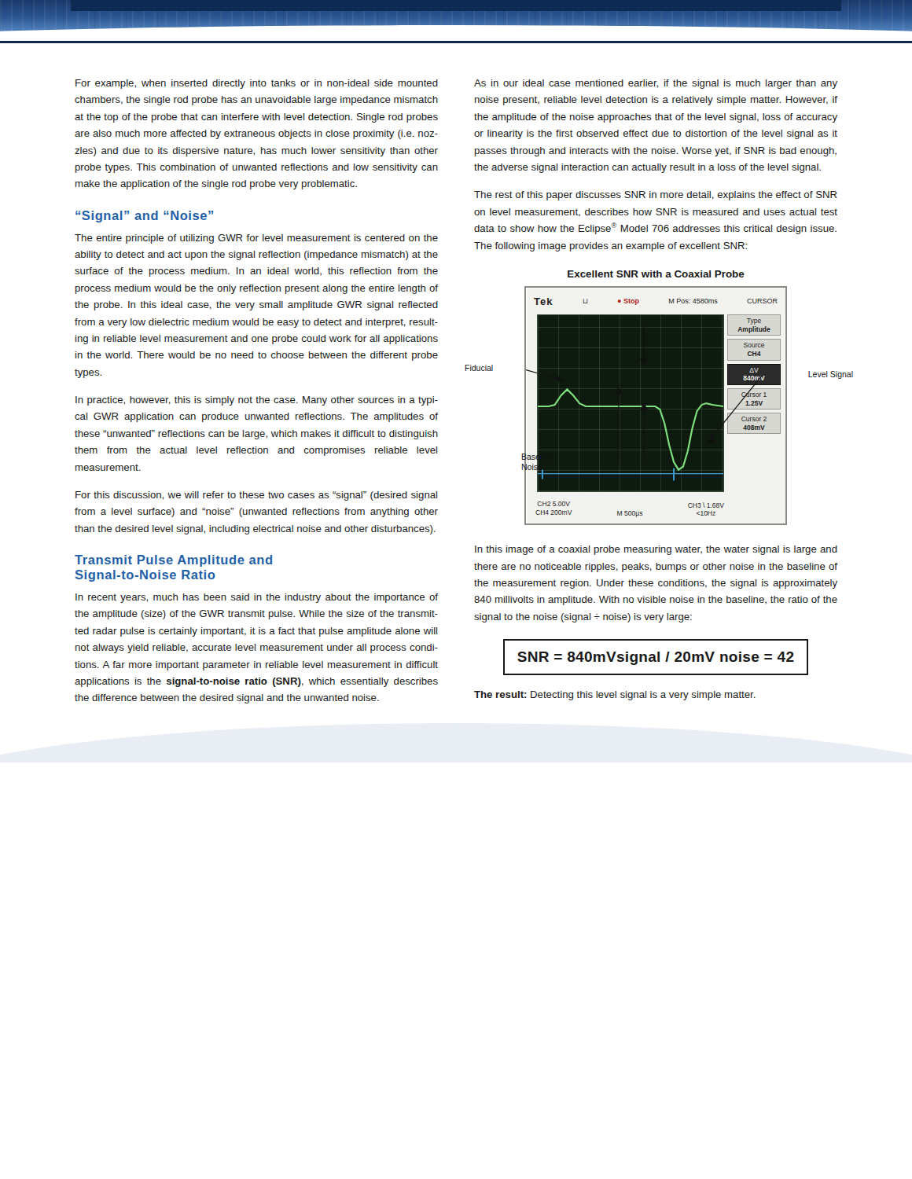For example, when inserted directly into tanks or in non-ideal side mounted chambers, the single rod probe has an unavoidable large impedance mismatch at the top of the probe that can interfere with level detection. Single rod probes are also much more affected by extraneous objects in close proximity (i.e. nozzles) and due to its dispersive nature, has much lower sensitivity than other probe types. This combination of unwanted reflections and low sensitivity can make the application of the single rod probe very problematic.
“Signal” and “Noise”
The entire principle of utilizing GWR for level measurement is centered on the ability to detect and act upon the signal reflection (impedance mismatch) at the surface of the process medium. In an ideal world, this reflection from the process medium would be the only reflection present along the entire length of the probe. In this ideal case, the very small amplitude GWR signal reflected from a very low dielectric medium would be easy to detect and interpret, resulting in reliable level measurement and one probe could work for all applications in the world. There would be no need to choose between the different probe types.
In practice, however, this is simply not the case. Many other sources in a typical GWR application can produce unwanted reflections. The amplitudes of these “unwanted” reflections can be large, which makes it difficult to distinguish them from the actual level reflection and compromises reliable level measurement.
For this discussion, we will refer to these two cases as “signal” (desired signal from a level surface) and “noise” (unwanted reflections from anything other than the desired level signal, including electrical noise and other disturbances).
Transmit Pulse Amplitude and
Signal-to-Noise Ratio
In recent years, much has been said in the industry about the importance of the amplitude (size) of the GWR transmit pulse. While the size of the transmitted radar pulse is certainly important, it is a fact that pulse amplitude alone will not always yield reliable, accurate level measurement under all process conditions. A far more important parameter in reliable level measurement in difficult applications is the signal-to-noise ratio (SNR), which essentially describes the difference between the desired signal and the unwanted noise.
As in our ideal case mentioned earlier, if the signal is much larger than any noise present, reliable level detection is a relatively simple matter. However, if the amplitude of the noise approaches that of the level signal, loss of accuracy or linearity is the first observed effect due to distortion of the level signal as it passes through and interacts with the noise. Worse yet, if SNR is bad enough, the adverse signal interaction can actually result in a loss of the level signal.
The rest of this paper discusses SNR in more detail, explains the effect of SNR on level measurement, describes how SNR is measured and uses actual test data to show how the Eclipse® Model 706 addresses this critical design issue. The following image provides an example of excellent SNR:
Excellent SNR with a Coaxial Probe
Tek ⊔ ● Stop M Pos: 4580ms CURSOR
Type Amplitude
Source CH4
ΔV 840mV
Cursor 1 1.25V
Cursor 2 408mV
CH2 5.00V
CH4 200mV
M 500µs
CH3 \ 1.68V
<10Hz
Fiducial
Baseline
Noise
Level Signal
In this image of a coaxial probe measuring water, the water signal is large and there are no noticeable ripples, peaks, bumps or other noise in the baseline of the measurement region. Under these conditions, the signal is approximately 840 millivolts in amplitude. With no visible noise in the baseline, the ratio of the signal to the noise (signal ÷ noise) is very large:
SNR = 840mVsignal / 20mV noise = 42
The result: Detecting this level signal is a very simple matter.